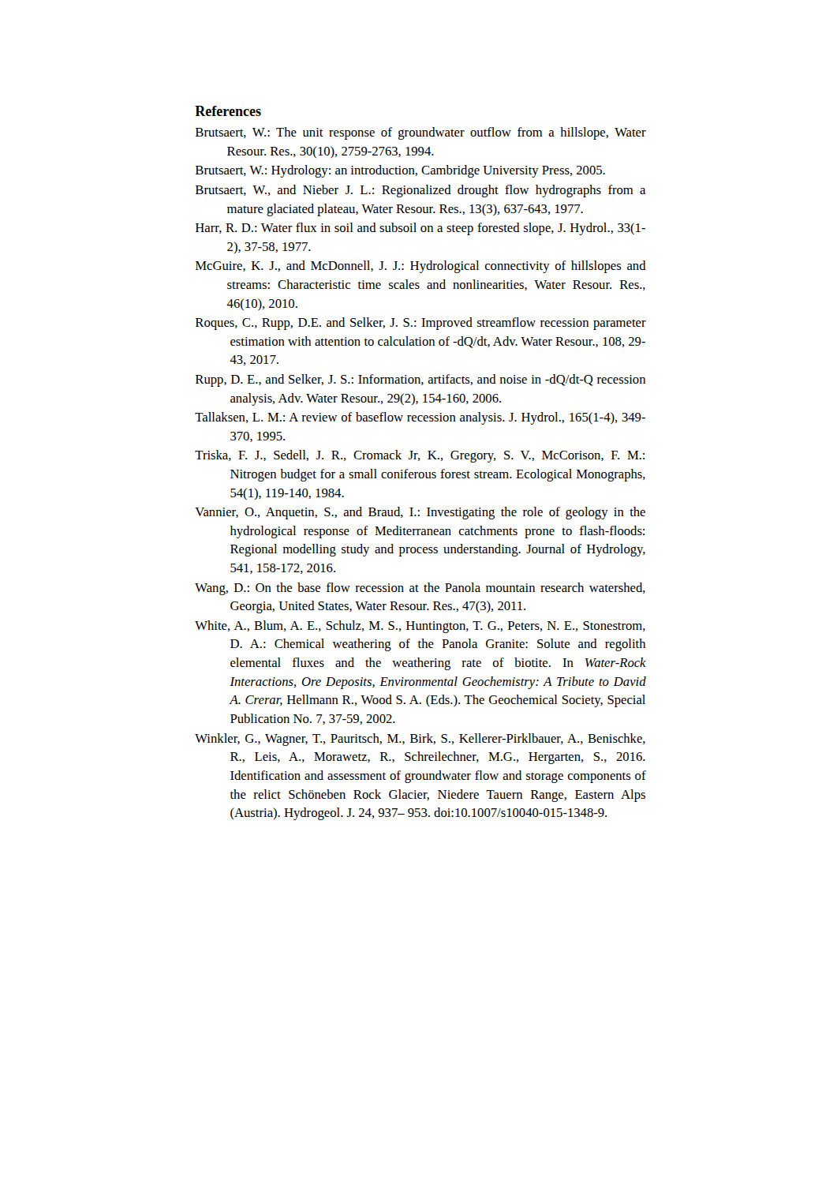References
Brutsaert, W.: The unit response of groundwater outflow from a hillslope, Water Resour. Res., 30(10), 2759-2763, 1994.
Brutsaert, W.: Hydrology: an introduction, Cambridge University Press, 2005.
Brutsaert, W., and Nieber J. L.: Regionalized drought flow hydrographs from a mature glaciated plateau, Water Resour. Res., 13(3), 637-643, 1977.
Harr, R. D.: Water flux in soil and subsoil on a steep forested slope, J. Hydrol., 33(1-2), 37-58, 1977.
McGuire, K. J., and McDonnell, J. J.: Hydrological connectivity of hillslopes and streams: Characteristic time scales and nonlinearities, Water Resour. Res., 46(10), 2010.
Roques, C., Rupp, D.E. and Selker, J. S.: Improved streamflow recession parameter estimation with attention to calculation of -dQ/dt, Adv. Water Resour., 108, 29-43, 2017.
Rupp, D. E., and Selker, J. S.: Information, artifacts, and noise in -dQ/dt-Q recession analysis, Adv. Water Resour., 29(2), 154-160, 2006.
Tallaksen, L. M.: A review of baseflow recession analysis. J. Hydrol., 165(1-4), 349-370, 1995.
Triska, F. J., Sedell, J. R., Cromack Jr, K., Gregory, S. V., McCorison, F. M.: Nitrogen budget for a small coniferous forest stream. Ecological Monographs, 54(1), 119-140, 1984.
Vannier, O., Anquetin, S., and Braud, I.: Investigating the role of geology in the hydrological response of Mediterranean catchments prone to flash-floods: Regional modelling study and process understanding. Journal of Hydrology, 541, 158-172, 2016.
Wang, D.: On the base flow recession at the Panola mountain research watershed, Georgia, United States, Water Resour. Res., 47(3), 2011.
White, A., Blum, A. E., Schulz, M. S., Huntington, T. G., Peters, N. E., Stonestrom, D. A.: Chemical weathering of the Panola Granite: Solute and regolith elemental fluxes and the weathering rate of biotite. In Water-Rock Interactions, Ore Deposits, Environmental Geochemistry: A Tribute to David A. Crerar, Hellmann R., Wood S. A. (Eds.). The Geochemical Society, Special Publication No. 7, 37-59, 2002.
Winkler, G., Wagner, T., Pauritsch, M., Birk, S., Kellerer-Pirklbauer, A., Benischke, R., Leis, A., Morawetz, R., Schreilechner, M.G., Hergarten, S., 2016. Identification and assessment of groundwater flow and storage components of the relict Schöneben Rock Glacier, Niedere Tauern Range, Eastern Alps (Austria). Hydrogeol. J. 24, 937– 953. doi:10.1007/s10040-015-1348-9.